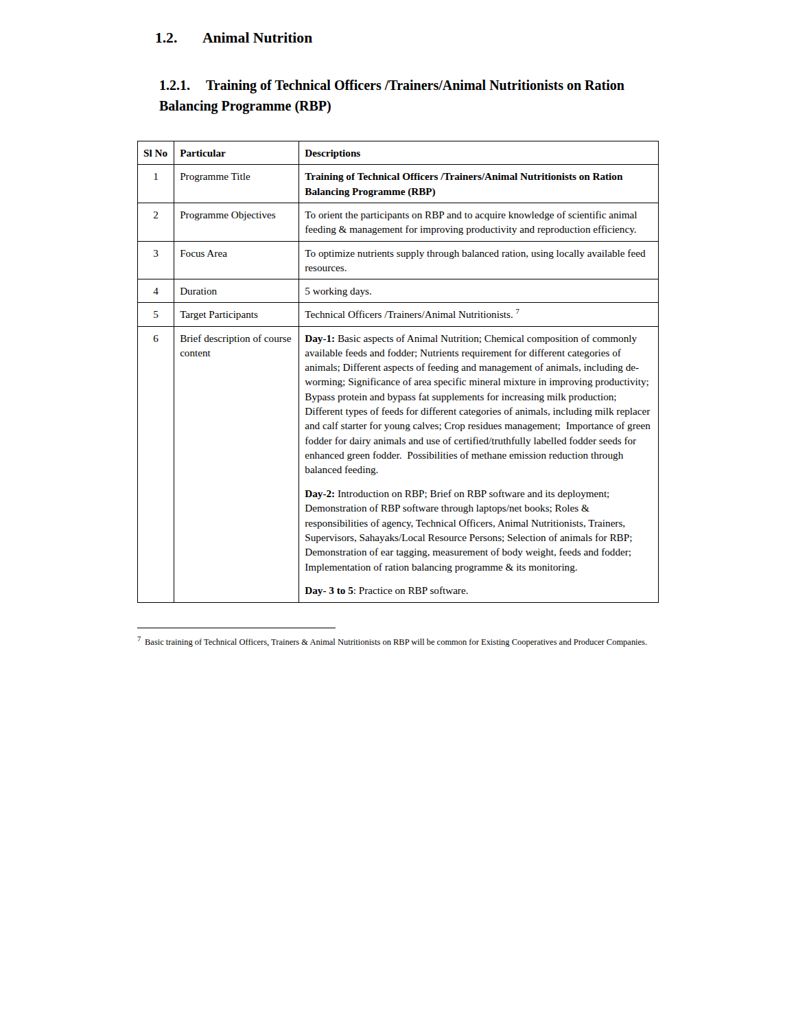1.2. Animal Nutrition
1.2.1. Training of Technical Officers /Trainers/Animal Nutritionists on Ration Balancing Programme (RBP)
| Sl No | Particular | Descriptions |
| --- | --- | --- |
| 1 | Programme Title | Training of Technical Officers /Trainers/Animal Nutritionists on Ration Balancing Programme (RBP) |
| 2 | Programme Objectives | To orient the participants on RBP and to acquire knowledge of scientific animal feeding & management for improving productivity and reproduction efficiency. |
| 3 | Focus Area | To optimize nutrients supply through balanced ration, using locally available feed resources. |
| 4 | Duration | 5 working days. |
| 5 | Target Participants | Technical Officers /Trainers/Animal Nutritionists. 7 |
| 6 | Brief description of course content | Day-1: Basic aspects of Animal Nutrition; Chemical composition of commonly available feeds and fodder; Nutrients requirement for different categories of animals; Different aspects of feeding and management of animals, including de-worming; Significance of area specific mineral mixture in improving productivity; Bypass protein and bypass fat supplements for increasing milk production; Different types of feeds for different categories of animals, including milk replacer and calf starter for young calves; Crop residues management; Importance of green fodder for dairy animals and use of certified/truthfully labelled fodder seeds for enhanced green fodder. Possibilities of methane emission reduction through balanced feeding. Day-2: Introduction on RBP; Brief on RBP software and its deployment; Demonstration of RBP software through laptops/net books; Roles & responsibilities of agency, Technical Officers, Animal Nutritionists, Trainers, Supervisors, Sahayaks/Local Resource Persons; Selection of animals for RBP; Demonstration of ear tagging, measurement of body weight, feeds and fodder; Implementation of ration balancing programme & its monitoring. Day- 3 to 5 : Practice on RBP software. |
7 Basic training of Technical Officers, Trainers & Animal Nutritionists on RBP will be common for Existing Cooperatives and Producer Companies.